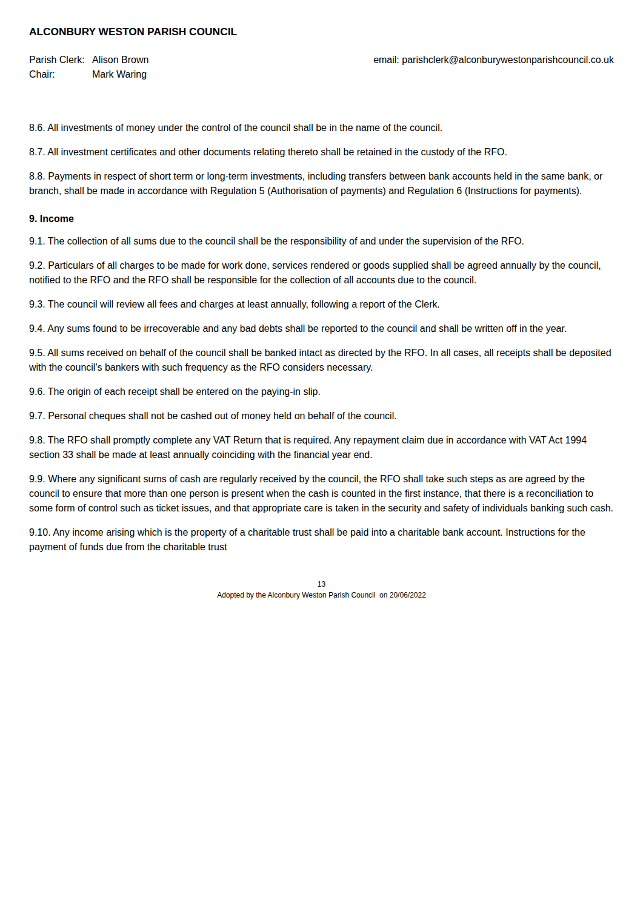ALCONBURY WESTON PARISH COUNCIL
Parish Clerk: Alison Brown email: parishclerk@alconburywestonparishcouncil.co.uk
Chair: Mark Waring
8.6. All investments of money under the control of the council shall be in the name of the council.
8.7. All investment certificates and other documents relating thereto shall be retained in the custody of the RFO.
8.8. Payments in respect of short term or long-term investments, including transfers between bank accounts held in the same bank, or branch, shall be made in accordance with Regulation 5 (Authorisation of payments) and Regulation 6 (Instructions for payments).
9. Income
9.1. The collection of all sums due to the council shall be the responsibility of and under the supervision of the RFO.
9.2. Particulars of all charges to be made for work done, services rendered or goods supplied shall be agreed annually by the council, notified to the RFO and the RFO shall be responsible for the collection of all accounts due to the council.
9.3. The council will review all fees and charges at least annually, following a report of the Clerk.
9.4. Any sums found to be irrecoverable and any bad debts shall be reported to the council and shall be written off in the year.
9.5. All sums received on behalf of the council shall be banked intact as directed by the RFO. In all cases, all receipts shall be deposited with the council's bankers with such frequency as the RFO considers necessary.
9.6. The origin of each receipt shall be entered on the paying-in slip.
9.7. Personal cheques shall not be cashed out of money held on behalf of the council.
9.8. The RFO shall promptly complete any VAT Return that is required. Any repayment claim due in accordance with VAT Act 1994 section 33 shall be made at least annually coinciding with the financial year end.
9.9. Where any significant sums of cash are regularly received by the council, the RFO shall take such steps as are agreed by the council to ensure that more than one person is present when the cash is counted in the first instance, that there is a reconciliation to some form of control such as ticket issues, and that appropriate care is taken in the security and safety of individuals banking such cash.
9.10. Any income arising which is the property of a charitable trust shall be paid into a charitable bank account. Instructions for the payment of funds due from the charitable trust
13 Adopted by the Alconbury Weston Parish Council on 20/06/2022